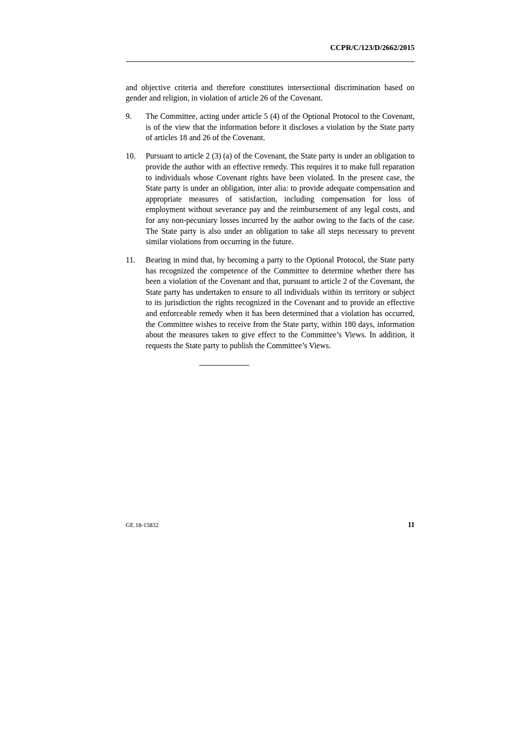CCPR/C/123/D/2662/2015
and objective criteria and therefore constitutes intersectional discrimination based on gender and religion, in violation of article 26 of the Covenant.
9. The Committee, acting under article 5 (4) of the Optional Protocol to the Covenant, is of the view that the information before it discloses a violation by the State party of articles 18 and 26 of the Covenant.
10. Pursuant to article 2 (3) (a) of the Covenant, the State party is under an obligation to provide the author with an effective remedy. This requires it to make full reparation to individuals whose Covenant rights have been violated. In the present case, the State party is under an obligation, inter alia: to provide adequate compensation and appropriate measures of satisfaction, including compensation for loss of employment without severance pay and the reimbursement of any legal costs, and for any non-pecuniary losses incurred by the author owing to the facts of the case. The State party is also under an obligation to take all steps necessary to prevent similar violations from occurring in the future.
11. Bearing in mind that, by becoming a party to the Optional Protocol, the State party has recognized the competence of the Committee to determine whether there has been a violation of the Covenant and that, pursuant to article 2 of the Covenant, the State party has undertaken to ensure to all individuals within its territory or subject to its jurisdiction the rights recognized in the Covenant and to provide an effective and enforceable remedy when it has been determined that a violation has occurred, the Committee wishes to receive from the State party, within 180 days, information about the measures taken to give effect to the Committee’s Views. In addition, it requests the State party to publish the Committee’s Views.
GE.18-15832 11